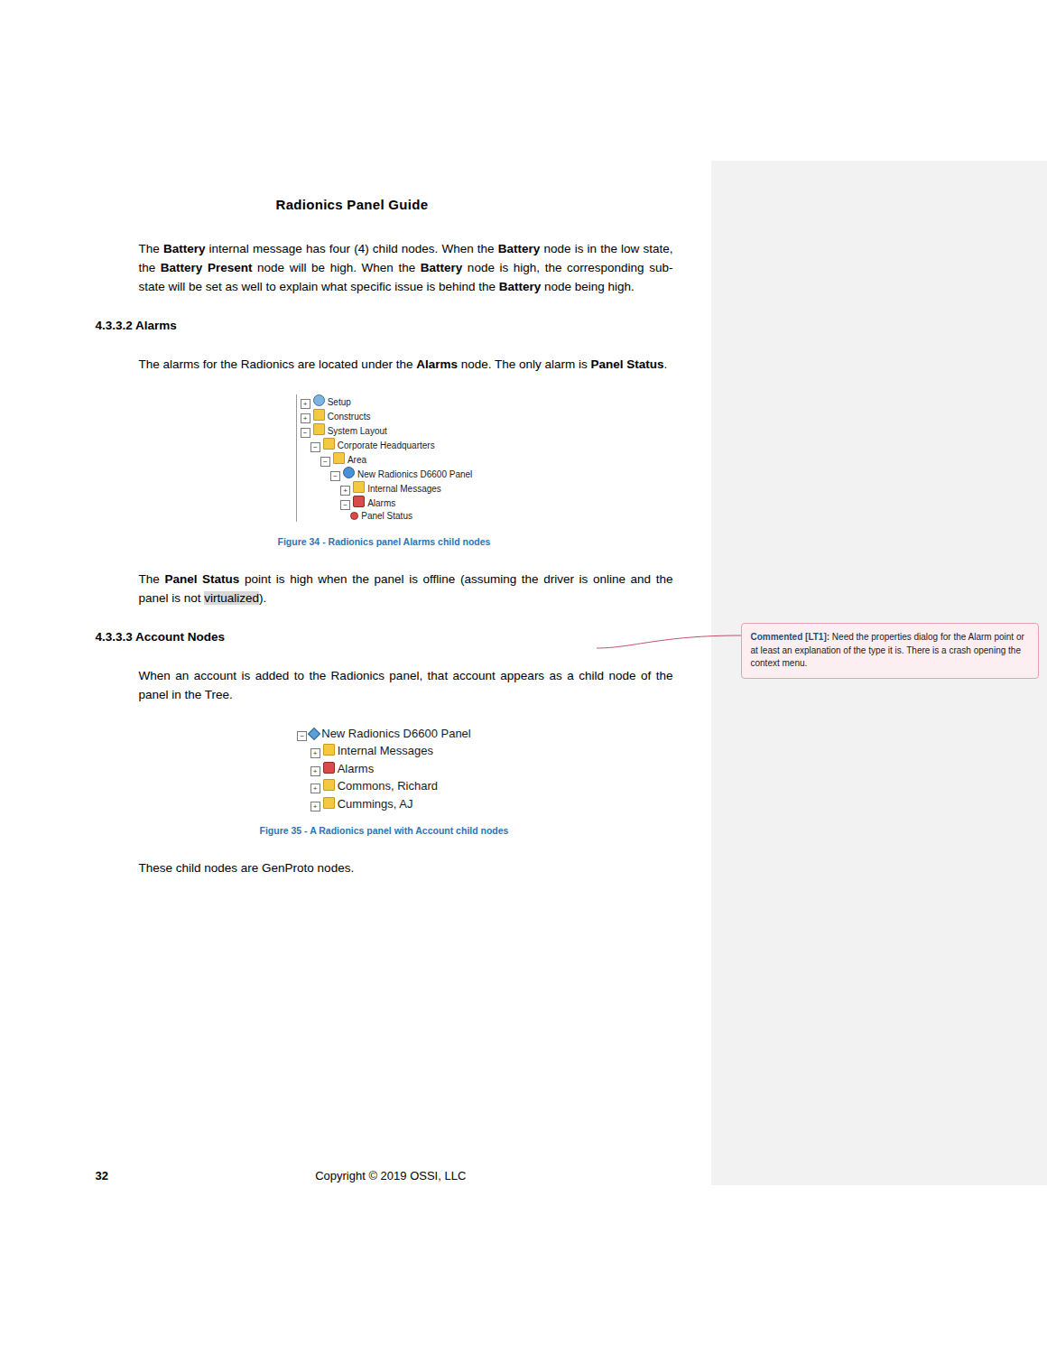Radionics Panel Guide
The Battery internal message has four (4) child nodes. When the Battery node is in the low state, the Battery Present node will be high. When the Battery node is high, the corresponding sub-state will be set as well to explain what specific issue is behind the Battery node being high.
4.3.3.2 Alarms
The alarms for the Radionics are located under the Alarms node. The only alarm is Panel Status.
+ Setup
+ Constructs
− System Layout
− Corporate Headquarters
− Area
− New Radionics D6600 Panel
+ Internal Messages
− Alarms
Panel Status
Figure 34 - Radionics panel Alarms child nodes
The Panel Status point is high when the panel is offline (assuming the driver is online and the panel is not virtualized).
4.3.3.3 Account Nodes
When an account is added to the Radionics panel, that account appears as a child node of the panel in the Tree.
− New Radionics D6600 Panel
+ Internal Messages
+ Alarms
+ Commons, Richard
+ Cummings, AJ
Figure 35 - A Radionics panel with Account child nodes
These child nodes are GenProto nodes.
Commented [LT1]: Need the properties dialog for the Alarm point or at least an explanation of the type it is. There is a crash opening the context menu.
32
Copyright © 2019 OSSI, LLC